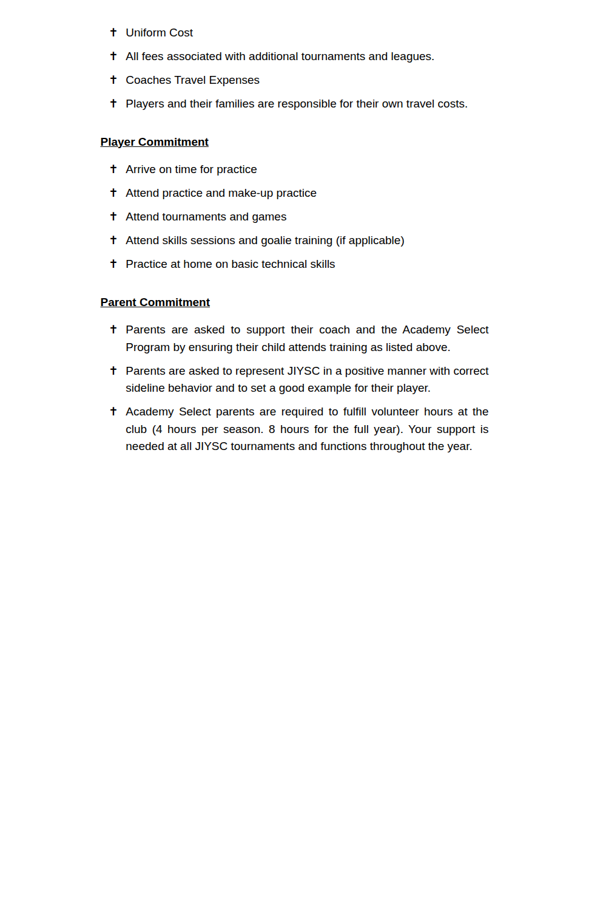Uniform Cost
All fees associated with additional tournaments and leagues.
Coaches Travel Expenses
Players and their families are responsible for their own travel costs.
Player Commitment
Arrive on time for practice
Attend practice and make-up practice
Attend tournaments and games
Attend skills sessions and goalie training (if applicable)
Practice at home on basic technical skills
Parent Commitment
Parents are asked to support their coach and the Academy Select Program by ensuring their child attends training as listed above.
Parents are asked to represent JIYSC in a positive manner with correct sideline behavior and to set a good example for their player.
Academy Select parents are required to fulfill volunteer hours at the club (4 hours per season. 8 hours for the full year). Your support is needed at all JIYSC tournaments and functions throughout the year.